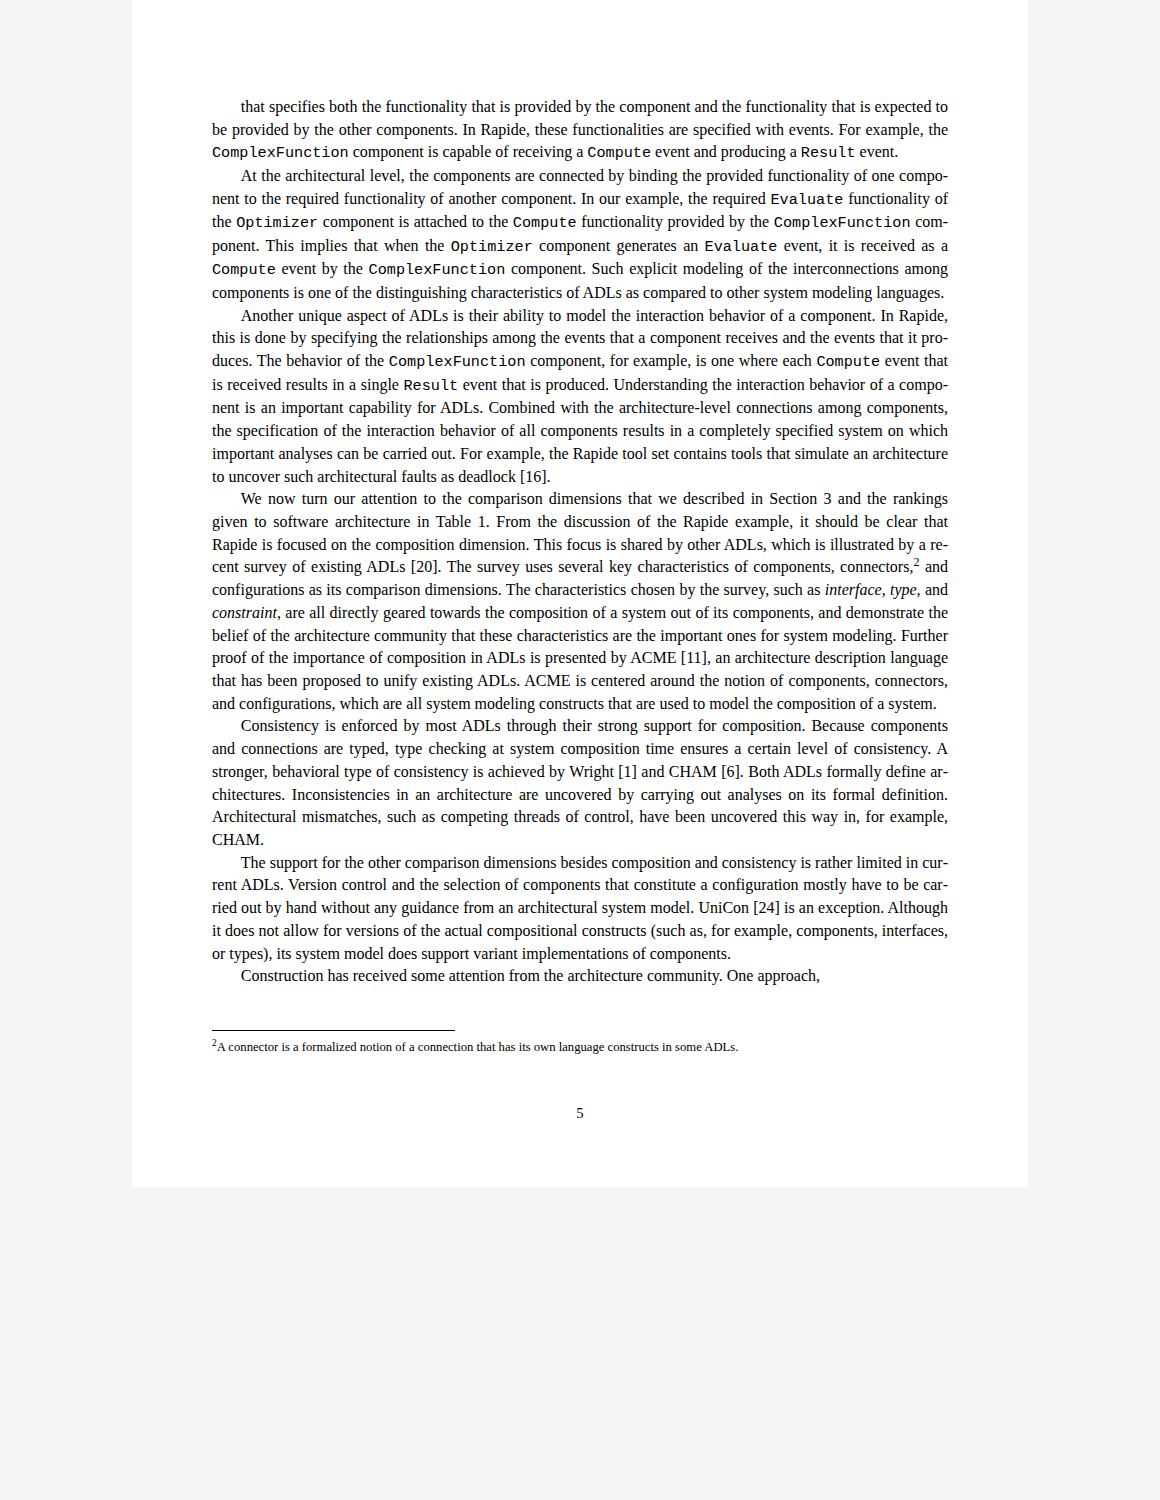that specifies both the functionality that is provided by the component and the functionality that is expected to be provided by the other components. In Rapide, these functionalities are specified with events. For example, the ComplexFunction component is capable of receiving a Compute event and producing a Result event.
At the architectural level, the components are connected by binding the provided functionality of one component to the required functionality of another component. In our example, the required Evaluate functionality of the Optimizer component is attached to the Compute functionality provided by the ComplexFunction component. This implies that when the Optimizer component generates an Evaluate event, it is received as a Compute event by the ComplexFunction component. Such explicit modeling of the interconnections among components is one of the distinguishing characteristics of ADLs as compared to other system modeling languages.
Another unique aspect of ADLs is their ability to model the interaction behavior of a component. In Rapide, this is done by specifying the relationships among the events that a component receives and the events that it produces. The behavior of the ComplexFunction component, for example, is one where each Compute event that is received results in a single Result event that is produced. Understanding the interaction behavior of a component is an important capability for ADLs. Combined with the architecture-level connections among components, the specification of the interaction behavior of all components results in a completely specified system on which important analyses can be carried out. For example, the Rapide tool set contains tools that simulate an architecture to uncover such architectural faults as deadlock [16].
We now turn our attention to the comparison dimensions that we described in Section 3 and the rankings given to software architecture in Table 1. From the discussion of the Rapide example, it should be clear that Rapide is focused on the composition dimension. This focus is shared by other ADLs, which is illustrated by a recent survey of existing ADLs [20]. The survey uses several key characteristics of components, connectors,2 and configurations as its comparison dimensions. The characteristics chosen by the survey, such as interface, type, and constraint, are all directly geared towards the composition of a system out of its components, and demonstrate the belief of the architecture community that these characteristics are the important ones for system modeling. Further proof of the importance of composition in ADLs is presented by ACME [11], an architecture description language that has been proposed to unify existing ADLs. ACME is centered around the notion of components, connectors, and configurations, which are all system modeling constructs that are used to model the composition of a system.
Consistency is enforced by most ADLs through their strong support for composition. Because components and connections are typed, type checking at system composition time ensures a certain level of consistency. A stronger, behavioral type of consistency is achieved by Wright [1] and CHAM [6]. Both ADLs formally define architectures. Inconsistencies in an architecture are uncovered by carrying out analyses on its formal definition. Architectural mismatches, such as competing threads of control, have been uncovered this way in, for example, CHAM.
The support for the other comparison dimensions besides composition and consistency is rather limited in current ADLs. Version control and the selection of components that constitute a configuration mostly have to be carried out by hand without any guidance from an architectural system model. UniCon [24] is an exception. Although it does not allow for versions of the actual compositional constructs (such as, for example, components, interfaces, or types), its system model does support variant implementations of components.
Construction has received some attention from the architecture community. One approach,
2A connector is a formalized notion of a connection that has its own language constructs in some ADLs.
5